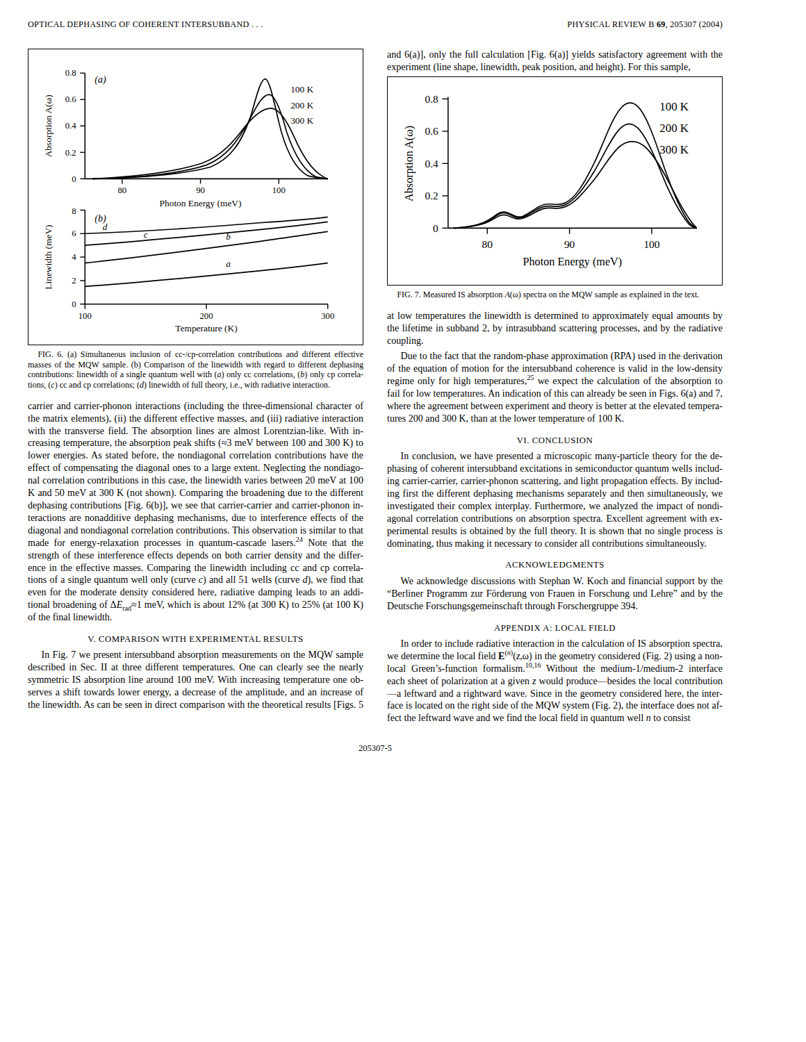Optical dephasing of coherent intersubband . . .
Physical Review B 69, 205307 (2004)
0 0.2 0.4 0.6 0.8 80 90 100 Photon Energy (meV) Absorption A(ω) (a) 100 K 200 K 300 K 0 2 4 6 8 100 200 300 Temperature (K) Linewidth (meV) (b) d c b a
FIG. 6. (a) Simultaneous inclusion of cc-/cp-correlation contributions and different effective masses of the MQW sample. (b) Comparison of the linewidth with regard to different dephasing contributions: linewidth of a single quantum well with (a) only cc correlations, (b) only cp correlations, (c) cc and cp correlations; (d) linewidth of full theory, i.e., with radiative interaction.
carrier and carrier-phonon interactions (including the three-dimensional character of the matrix elements), (ii) the different effective masses, and (iii) radiative interaction with the transverse field. The absorption lines are almost Lorentzian-like. With increasing temperature, the absorption peak shifts (≈3 meV between 100 and 300 K) to lower energies. As stated before, the nondiagonal correlation contributions have the effect of compensating the diagonal ones to a large extent. Neglecting the nondiagonal correlation contributions in this case, the linewidth varies between 20 meV at 100 K and 50 meV at 300 K (not shown). Comparing the broadening due to the different dephasing contributions [Fig. 6(b)], we see that carrier-carrier and carrier-phonon interactions are nonadditive dephasing mechanisms, due to interference effects of the diagonal and nondiagonal correlation contributions. This observation is similar to that made for energy-relaxation processes in quantum-cascade lasers.24 Note that the strength of these interference effects depends on both carrier density and the difference in the effective masses. Comparing the linewidth including cc and cp correlations of a single quantum well only (curve c) and all 51 wells (curve d), we find that even for the moderate density considered here, radiative damping leads to an additional broadening of ΔErad≈1 meV, which is about 12% (at 300 K) to 25% (at 100 K) of the final linewidth.
V. Comparison with experimental results
In Fig. 7 we present intersubband absorption measurements on the MQW sample described in Sec. II at three different temperatures. One can clearly see the nearly symmetric IS absorption line around 100 meV. With increasing temperature one observes a shift towards lower energy, a decrease of the amplitude, and an increase of the linewidth. As can be seen in direct comparison with the theoretical results [Figs. 5 and 6(a)], only the full calculation [Fig. 6(a)] yields satisfactory agreement with the experiment (line shape, linewidth, peak position, and height). For this sample,
0 0.2 0.4 0.6 0.8 80 90 100 Photon Energy (meV) Absorption A(ω) 100 K 200 K 300 K
FIG. 7. Measured IS absorption A(ω) spectra on the MQW sample as explained in the text.
at low temperatures the linewidth is determined to approximately equal amounts by the lifetime in subband 2, by intrasubband scattering processes, and by the radiative coupling.
Due to the fact that the random-phase approximation (RPA) used in the derivation of the equation of motion for the intersubband coherence is valid in the low-density regime only for high temperatures,25 we expect the calculation of the absorption to fail for low temperatures. An indication of this can already be seen in Figs. 6(a) and 7, where the agreement between experiment and theory is better at the elevated temperatures 200 and 300 K, than at the lower temperature of 100 K.
VI. Conclusion
In conclusion, we have presented a microscopic many-particle theory for the dephasing of coherent intersubband excitations in semiconductor quantum wells including carrier-carrier, carrier-phonon scattering, and light propagation effects. By including first the different dephasing mechanisms separately and then simultaneously, we investigated their complex interplay. Furthermore, we analyzed the impact of nondiagonal correlation contributions on absorption spectra. Excellent agreement with experimental results is obtained by the full theory. It is shown that no single process is dominating, thus making it necessary to consider all contributions simultaneously.
Acknowledgments
We acknowledge discussions with Stephan W. Koch and financial support by the “Berliner Programm zur Förderung von Frauen in Forschung und Lehre” and by the Deutsche Forschungsgemeinschaft through Forschergruppe 394.
Appendix A: Local field
In order to include radiative interaction in the calculation of IS absorption spectra, we determine the local field E(n)(z,ω) in the geometry considered (Fig. 2) using a nonlocal Green’s-function formalism.10,16 Without the medium-1/medium-2 interface each sheet of polarization at a given z would produce—besides the local contribution—a leftward and a rightward wave. Since in the geometry considered here, the interface is located on the right side of the MQW system (Fig. 2), the interface does not affect the leftward wave and we find the local field in quantum well n to consist
205307-5